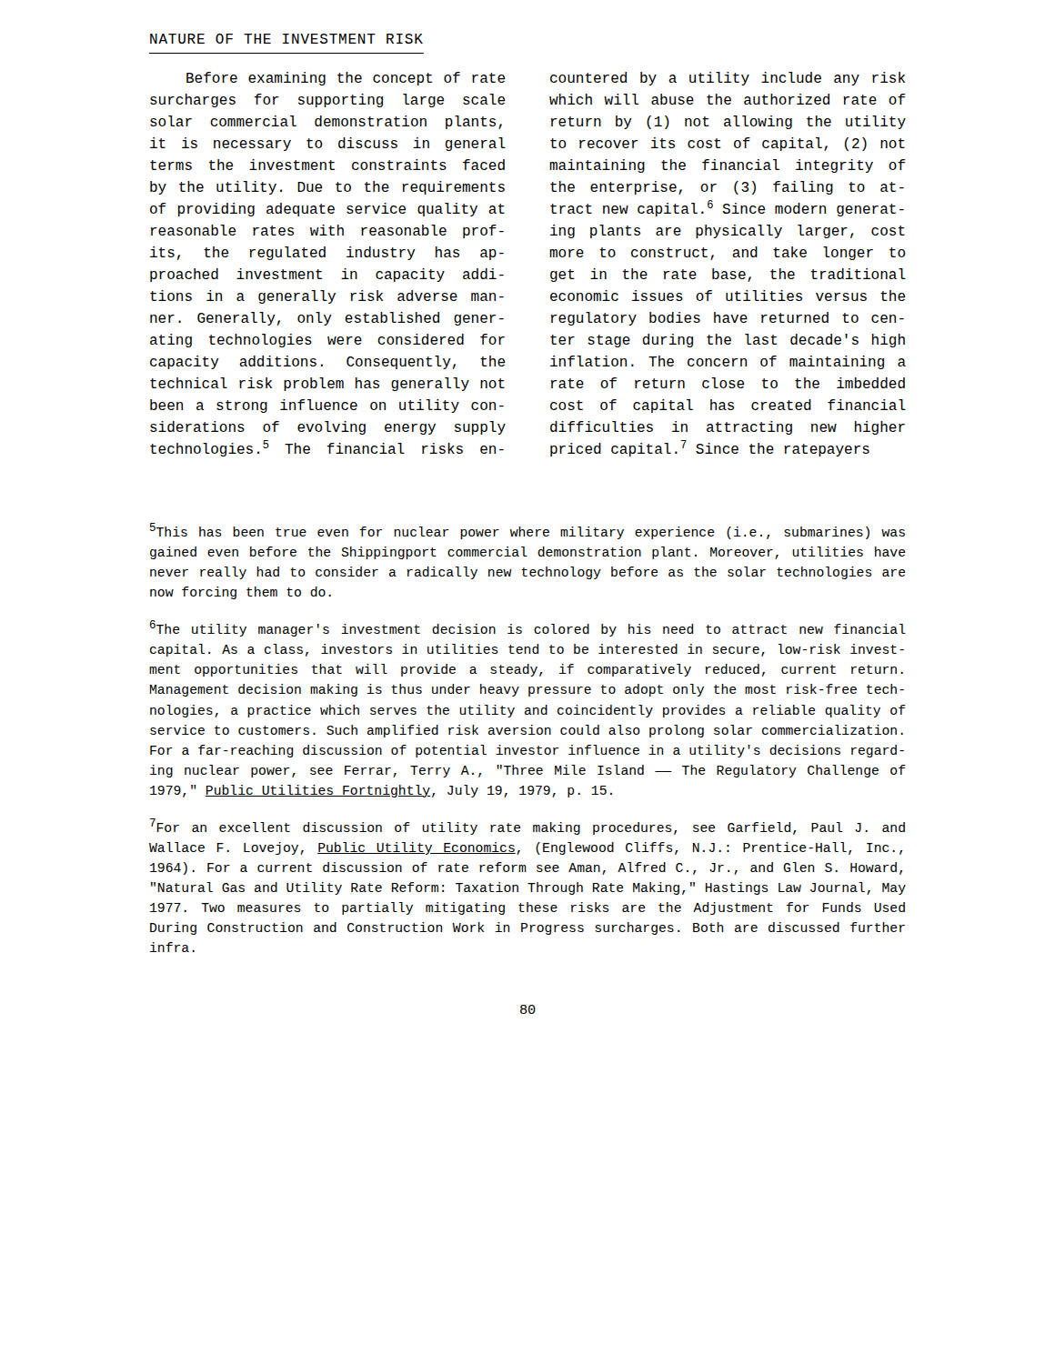Nature of the Investment Risk
Before examining the concept of rate surcharges for supporting large scale solar commercial demonstration plants, it is necessary to discuss in general terms the investment constraints faced by the utility. Due to the requirements of providing adequate service quality at reasonable rates with reasonable profits, the regulated industry has approached investment in capacity additions in a generally risk adverse manner. Generally, only established generating technologies were considered for capacity additions. Consequently, the technical risk problem has generally not been a strong influence on utility considerations of evolving energy supply technologies.5 The financial risks encountered by a utility include any risk which will abuse the authorized rate of return by (1) not allowing the utility to recover its cost of capital, (2) not maintaining the financial integrity of the enterprise, or (3) failing to attract new capital.6 Since modern generating plants are physically larger, cost more to construct, and take longer to get in the rate base, the traditional economic issues of utilities versus the regulatory bodies have returned to center stage during the last decade's high inflation. The concern of maintaining a rate of return close to the imbedded cost of capital has created financial difficulties in attracting new higher priced capital.7 Since the ratepayers
5 This has been true even for nuclear power where military experience (i.e., submarines) was gained even before the Shippingport commercial demonstration plant. Moreover, utilities have never really had to consider a radically new technology before as the solar technologies are now forcing them to do.
6 The utility manager's investment decision is colored by his need to attract new financial capital. As a class, investors in utilities tend to be interested in secure, low-risk investment opportunities that will provide a steady, if comparatively reduced, current return. Management decision making is thus under heavy pressure to adopt only the most risk-free technologies, a practice which serves the utility and coincidently provides a reliable quality of service to customers. Such amplified risk aversion could also prolong solar commercialization. For a far-reaching discussion of potential investor influence in a utility's decisions regarding nuclear power, see Ferrar, Terry A., "Three Mile Island —— The Regulatory Challenge of 1979," Public Utilities Fortnightly, July 19, 1979, p. 15.
7 For an excellent discussion of utility rate making procedures, see Garfield, Paul J. and Wallace F. Lovejoy, Public Utility Economics, (Englewood Cliffs, N.J.: Prentice-Hall, Inc., 1964). For a current discussion of rate reform see Aman, Alfred C., Jr., and Glen S. Howard, "Natural Gas and Utility Rate Reform: Taxation Through Rate Making," Hastings Law Journal, May 1977. Two measures to partially mitigating these risks are the Adjustment for Funds Used During Construction and Construction Work in Progress surcharges. Both are discussed further infra.
80